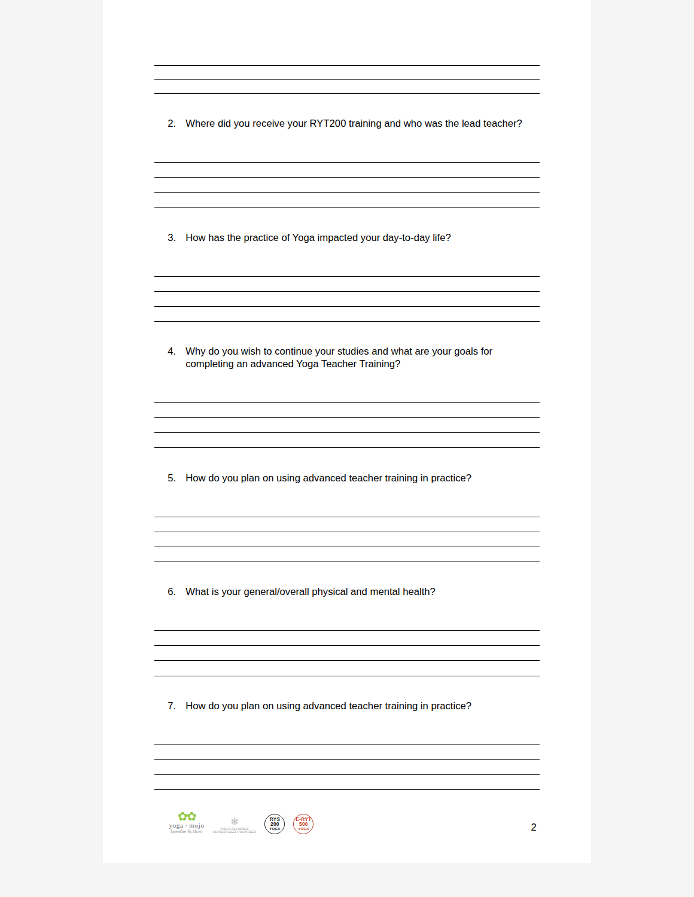Where did you receive your RYT200 training and who was the lead teacher?
How has the practice of Yoga impacted your day-to-day life?
Why do you wish to continue your studies and what are your goals for completing an advanced Yoga Teacher Training?
How do you plan on using advanced teacher training in practice?
What is your general/overall physical and mental health?
How do you plan on using advanced teacher training in practice?
✿✿
yoga · mojo
breathe & flow
❄
Yoga Alliance Authorized Provider
RYS 200 YOGA
E-RYT 500 YOGA
2